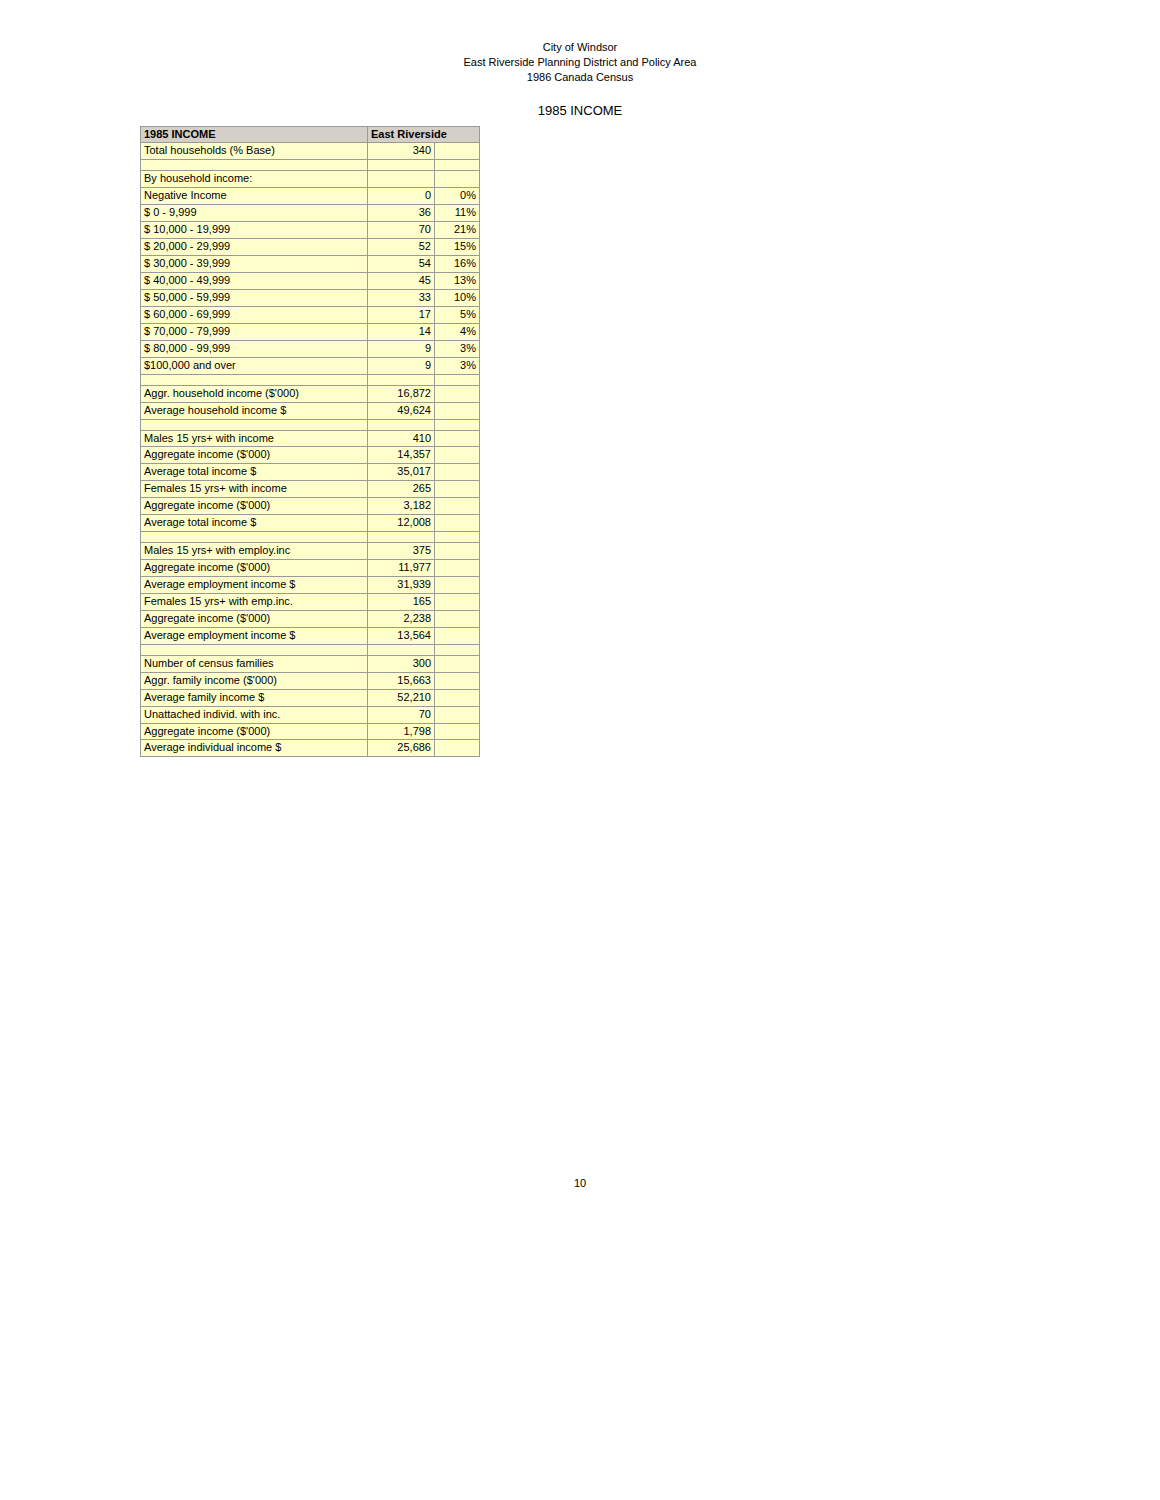City of Windsor
East Riverside Planning District and Policy Area
1986 Canada Census
1985 INCOME
| 1985 INCOME | East Riverside |
| --- | --- |
| Total households (% Base) | 340 | |
| By household income: | | |
| Negative Income | 0 | 0% |
| $ 0 - 9,999 | 36 | 11% |
| $ 10,000 - 19,999 | 70 | 21% |
| $ 20,000 - 29,999 | 52 | 15% |
| $ 30,000 - 39,999 | 54 | 16% |
| $ 40,000 - 49,999 | 45 | 13% |
| $ 50,000 - 59,999 | 33 | 10% |
| $ 60,000 - 69,999 | 17 | 5% |
| $ 70,000 - 79,999 | 14 | 4% |
| $ 80,000 - 99,999 | 9 | 3% |
| $100,000 and over | 9 | 3% |
| Aggr. household income ($'000) | 16,872 | |
| Average household income $ | 49,624 | |
| Males 15 yrs+ with income | 410 | |
| Aggregate income ($'000) | 14,357 | |
| Average total income $ | 35,017 | |
| Females 15 yrs+ with income | 265 | |
| Aggregate income ($'000) | 3,182 | |
| Average total income $ | 12,008 | |
| Males 15 yrs+ with employ.inc | 375 | |
| Aggregate income ($'000) | 11,977 | |
| Average employment income $ | 31,939 | |
| Females 15 yrs+ with emp.inc. | 165 | |
| Aggregate income ($'000) | 2,238 | |
| Average employment income $ | 13,564 | |
| Number of census families | 300 | |
| Aggr. family income ($'000) | 15,663 | |
| Average family income $ | 52,210 | |
| Unattached individ. with inc. | 70 | |
| Aggregate income ($'000) | 1,798 | |
| Average individual income $ | 25,686 | |
10